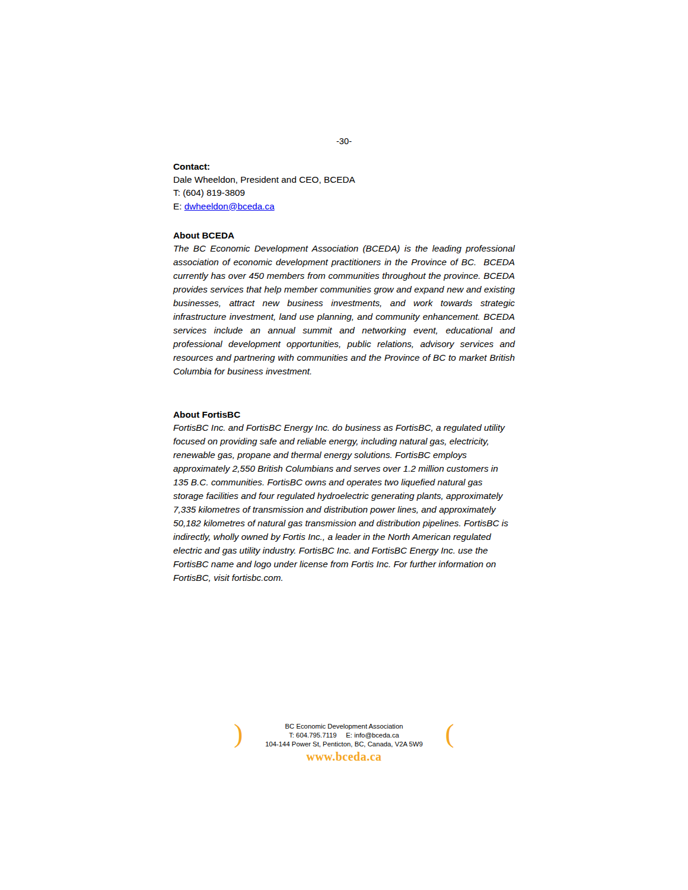-30-
Contact:
Dale Wheeldon, President and CEO, BCEDA
T: (604) 819-3809
E: dwheeldon@bceda.ca
About BCEDA
The BC Economic Development Association (BCEDA) is the leading professional association of economic development practitioners in the Province of BC. BCEDA currently has over 450 members from communities throughout the province. BCEDA provides services that help member communities grow and expand new and existing businesses, attract new business investments, and work towards strategic infrastructure investment, land use planning, and community enhancement. BCEDA services include an annual summit and networking event, educational and professional development opportunities, public relations, advisory services and resources and partnering with communities and the Province of BC to market British Columbia for business investment.
About FortisBC
FortisBC Inc. and FortisBC Energy Inc. do business as FortisBC, a regulated utility focused on providing safe and reliable energy, including natural gas, electricity, renewable gas, propane and thermal energy solutions. FortisBC employs approximately 2,550 British Columbians and serves over 1.2 million customers in 135 B.C. communities. FortisBC owns and operates two liquefied natural gas storage facilities and four regulated hydroelectric generating plants, approximately 7,335 kilometres of transmission and distribution power lines, and approximately 50,182 kilometres of natural gas transmission and distribution pipelines. FortisBC is indirectly, wholly owned by Fortis Inc., a leader in the North American regulated electric and gas utility industry. FortisBC Inc. and FortisBC Energy Inc. use the FortisBC name and logo under license from Fortis Inc. For further information on FortisBC, visit fortisbc.com.
)
BC Economic Development Association
T: 604.795.7119 E: info@bceda.ca
104-144 Power St, Penticton, BC, Canada, V2A 5W9
(
www.bceda.ca